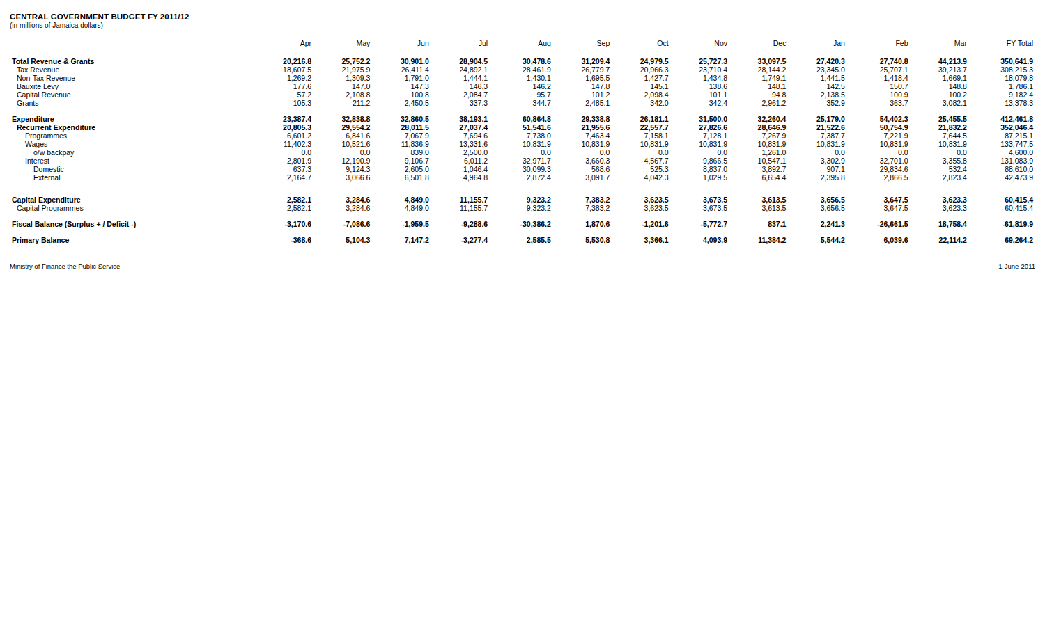CENTRAL GOVERNMENT BUDGET FY 2011/12
(in millions of Jamaica dollars)
| | Apr | May | Jun | Jul | Aug | Sep | Oct | Nov | Dec | Jan | Feb | Mar | FY Total |
| --- | --- | --- | --- | --- | --- | --- | --- | --- | --- | --- | --- | --- | --- |
| Total Revenue & Grants | 20,216.8 | 25,752.2 | 30,901.0 | 28,904.5 | 30,478.6 | 31,209.4 | 24,979.5 | 25,727.3 | 33,097.5 | 27,420.3 | 27,740.8 | 44,213.9 | 350,641.9 |
| Tax Revenue | 18,607.5 | 21,975.9 | 26,411.4 | 24,892.1 | 28,461.9 | 26,779.7 | 20,966.3 | 23,710.4 | 28,144.2 | 23,345.0 | 25,707.1 | 39,213.7 | 308,215.3 |
| Non-Tax Revenue | 1,269.2 | 1,309.3 | 1,791.0 | 1,444.1 | 1,430.1 | 1,695.5 | 1,427.7 | 1,434.8 | 1,749.1 | 1,441.5 | 1,418.4 | 1,669.1 | 18,079.8 |
| Bauxite Levy | 177.6 | 147.0 | 147.3 | 146.3 | 146.2 | 147.8 | 145.1 | 138.6 | 148.1 | 142.5 | 150.7 | 148.8 | 1,786.1 |
| Capital Revenue | 57.2 | 2,108.8 | 100.8 | 2,084.7 | 95.7 | 101.2 | 2,098.4 | 101.1 | 94.8 | 2,138.5 | 100.9 | 100.2 | 9,182.4 |
| Grants | 105.3 | 211.2 | 2,450.5 | 337.3 | 344.7 | 2,485.1 | 342.0 | 342.4 | 2,961.2 | 352.9 | 363.7 | 3,082.1 | 13,378.3 |
| Expenditure | 23,387.4 | 32,838.8 | 32,860.5 | 38,193.1 | 60,864.8 | 29,338.8 | 26,181.1 | 31,500.0 | 32,260.4 | 25,179.0 | 54,402.3 | 25,455.5 | 412,461.8 |
| Recurrent Expenditure | 20,805.3 | 29,554.2 | 28,011.5 | 27,037.4 | 51,541.6 | 21,955.6 | 22,557.7 | 27,826.6 | 28,646.9 | 21,522.6 | 50,754.9 | 21,832.2 | 352,046.4 |
| Programmes | 6,601.2 | 6,841.6 | 7,067.9 | 7,694.6 | 7,738.0 | 7,463.4 | 7,158.1 | 7,128.1 | 7,267.9 | 7,387.7 | 7,221.9 | 7,644.5 | 87,215.1 |
| Wages | 11,402.3 | 10,521.6 | 11,836.9 | 13,331.6 | 10,831.9 | 10,831.9 | 10,831.9 | 10,831.9 | 10,831.9 | 10,831.9 | 10,831.9 | 10,831.9 | 133,747.5 |
| o/w backpay | 0.0 | 0.0 | 839.0 | 2,500.0 | 0.0 | 0.0 | 0.0 | 0.0 | 1,261.0 | 0.0 | 0.0 | 0.0 | 4,600.0 |
| Interest | 2,801.9 | 12,190.9 | 9,106.7 | 6,011.2 | 32,971.7 | 3,660.3 | 4,567.7 | 9,866.5 | 10,547.1 | 3,302.9 | 32,701.0 | 3,355.8 | 131,083.9 |
| Domestic | 637.3 | 9,124.3 | 2,605.0 | 1,046.4 | 30,099.3 | 568.6 | 525.3 | 8,837.0 | 3,892.7 | 907.1 | 29,834.6 | 532.4 | 88,610.0 |
| External | 2,164.7 | 3,066.6 | 6,501.8 | 4,964.8 | 2,872.4 | 3,091.7 | 4,042.3 | 1,029.5 | 6,654.4 | 2,395.8 | 2,866.5 | 2,823.4 | 42,473.9 |
| Capital Expenditure | 2,582.1 | 3,284.6 | 4,849.0 | 11,155.7 | 9,323.2 | 7,383.2 | 3,623.5 | 3,673.5 | 3,613.5 | 3,656.5 | 3,647.5 | 3,623.3 | 60,415.4 |
| Capital Programmes | 2,582.1 | 3,284.6 | 4,849.0 | 11,155.7 | 9,323.2 | 7,383.2 | 3,623.5 | 3,673.5 | 3,613.5 | 3,656.5 | 3,647.5 | 3,623.3 | 60,415.4 |
| Fiscal Balance (Surplus + / Deficit -) | -3,170.6 | -7,086.6 | -1,959.5 | -9,288.6 | -30,386.2 | 1,870.6 | -1,201.6 | -5,772.7 | 837.1 | 2,241.3 | -26,661.5 | 18,758.4 | -61,819.9 |
| Primary Balance | -368.6 | 5,104.3 | 7,147.2 | -3,277.4 | 2,585.5 | 5,530.8 | 3,366.1 | 4,093.9 | 11,384.2 | 5,544.2 | 6,039.6 | 22,114.2 | 69,264.2 |
Ministry of Finance the Public Service 1-June-2011